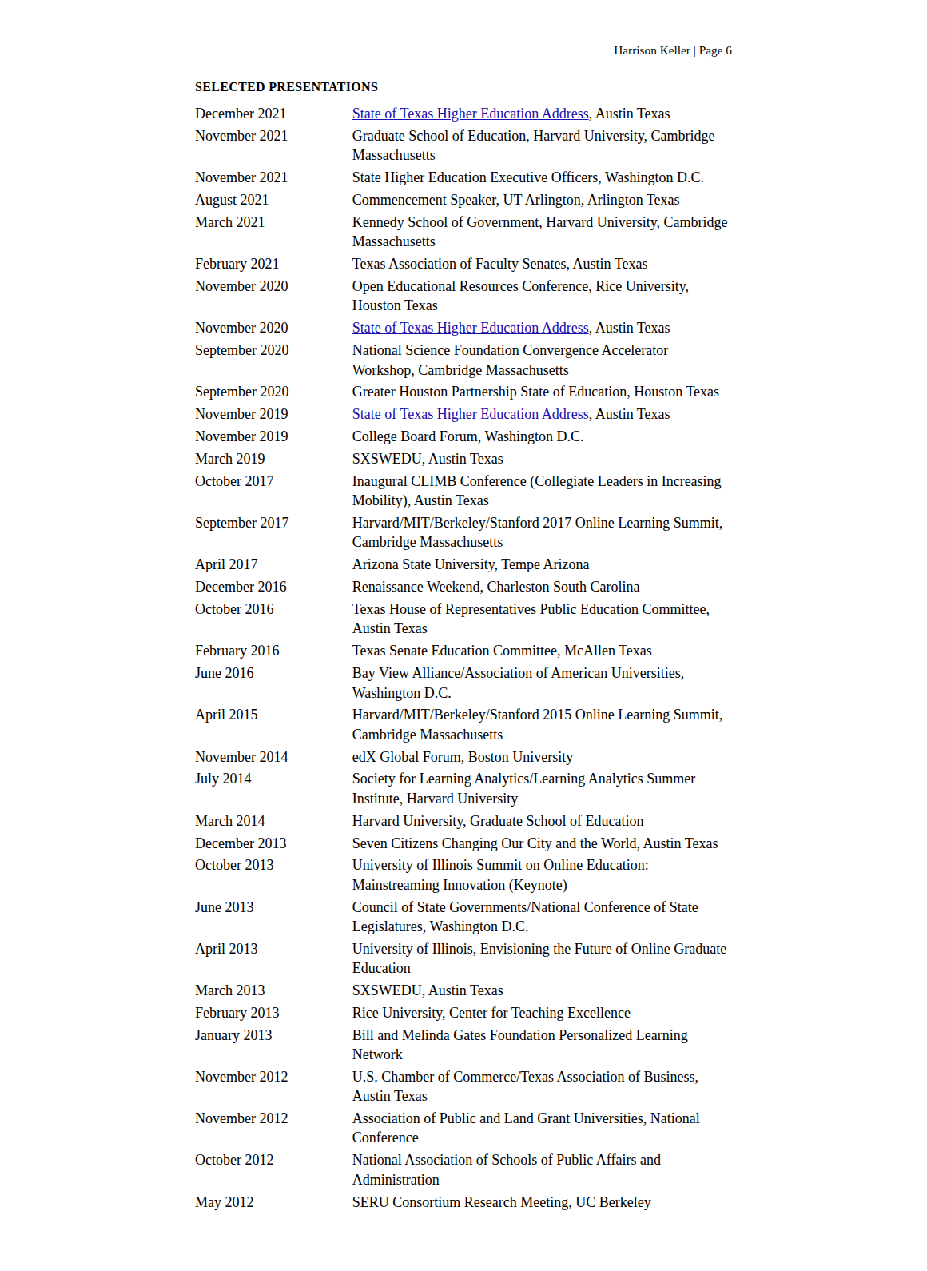Harrison Keller | Page 6
Selected Presentations
| December 2021 | State of Texas Higher Education Address , Austin Texas |
| November 2021 | Graduate School of Education, Harvard University, Cambridge Massachusetts |
| November 2021 | State Higher Education Executive Officers, Washington D.C. |
| August 2021 | Commencement Speaker, UT Arlington, Arlington Texas |
| March 2021 | Kennedy School of Government, Harvard University, Cambridge Massachusetts |
| February 2021 | Texas Association of Faculty Senates, Austin Texas |
| November 2020 | Open Educational Resources Conference, Rice University, Houston Texas |
| November 2020 | State of Texas Higher Education Address , Austin Texas |
| September 2020 | National Science Foundation Convergence Accelerator Workshop, Cambridge Massachusetts |
| September 2020 | Greater Houston Partnership State of Education, Houston Texas |
| November 2019 | State of Texas Higher Education Address , Austin Texas |
| November 2019 | College Board Forum, Washington D.C. |
| March 2019 | SXSWEDU, Austin Texas |
| October 2017 | Inaugural CLIMB Conference (Collegiate Leaders in Increasing Mobility), Austin Texas |
| September 2017 | Harvard/MIT/Berkeley/Stanford 2017 Online Learning Summit, Cambridge Massachusetts |
| April 2017 | Arizona State University, Tempe Arizona |
| December 2016 | Renaissance Weekend, Charleston South Carolina |
| October 2016 | Texas House of Representatives Public Education Committee, Austin Texas |
| February 2016 | Texas Senate Education Committee, McAllen Texas |
| June 2016 | Bay View Alliance/Association of American Universities, Washington D.C. |
| April 2015 | Harvard/MIT/Berkeley/Stanford 2015 Online Learning Summit, Cambridge Massachusetts |
| November 2014 | edX Global Forum, Boston University |
| July 2014 | Society for Learning Analytics/Learning Analytics Summer Institute, Harvard University |
| March 2014 | Harvard University, Graduate School of Education |
| December 2013 | Seven Citizens Changing Our City and the World, Austin Texas |
| October 2013 | University of Illinois Summit on Online Education: Mainstreaming Innovation (Keynote) |
| June 2013 | Council of State Governments/National Conference of State Legislatures, Washington D.C. |
| April 2013 | University of Illinois, Envisioning the Future of Online Graduate Education |
| March 2013 | SXSWEDU, Austin Texas |
| February 2013 | Rice University, Center for Teaching Excellence |
| January 2013 | Bill and Melinda Gates Foundation Personalized Learning Network |
| November 2012 | U.S. Chamber of Commerce/Texas Association of Business, Austin Texas |
| November 2012 | Association of Public and Land Grant Universities, National Conference |
| October 2012 | National Association of Schools of Public Affairs and Administration |
| May 2012 | SERU Consortium Research Meeting, UC Berkeley |